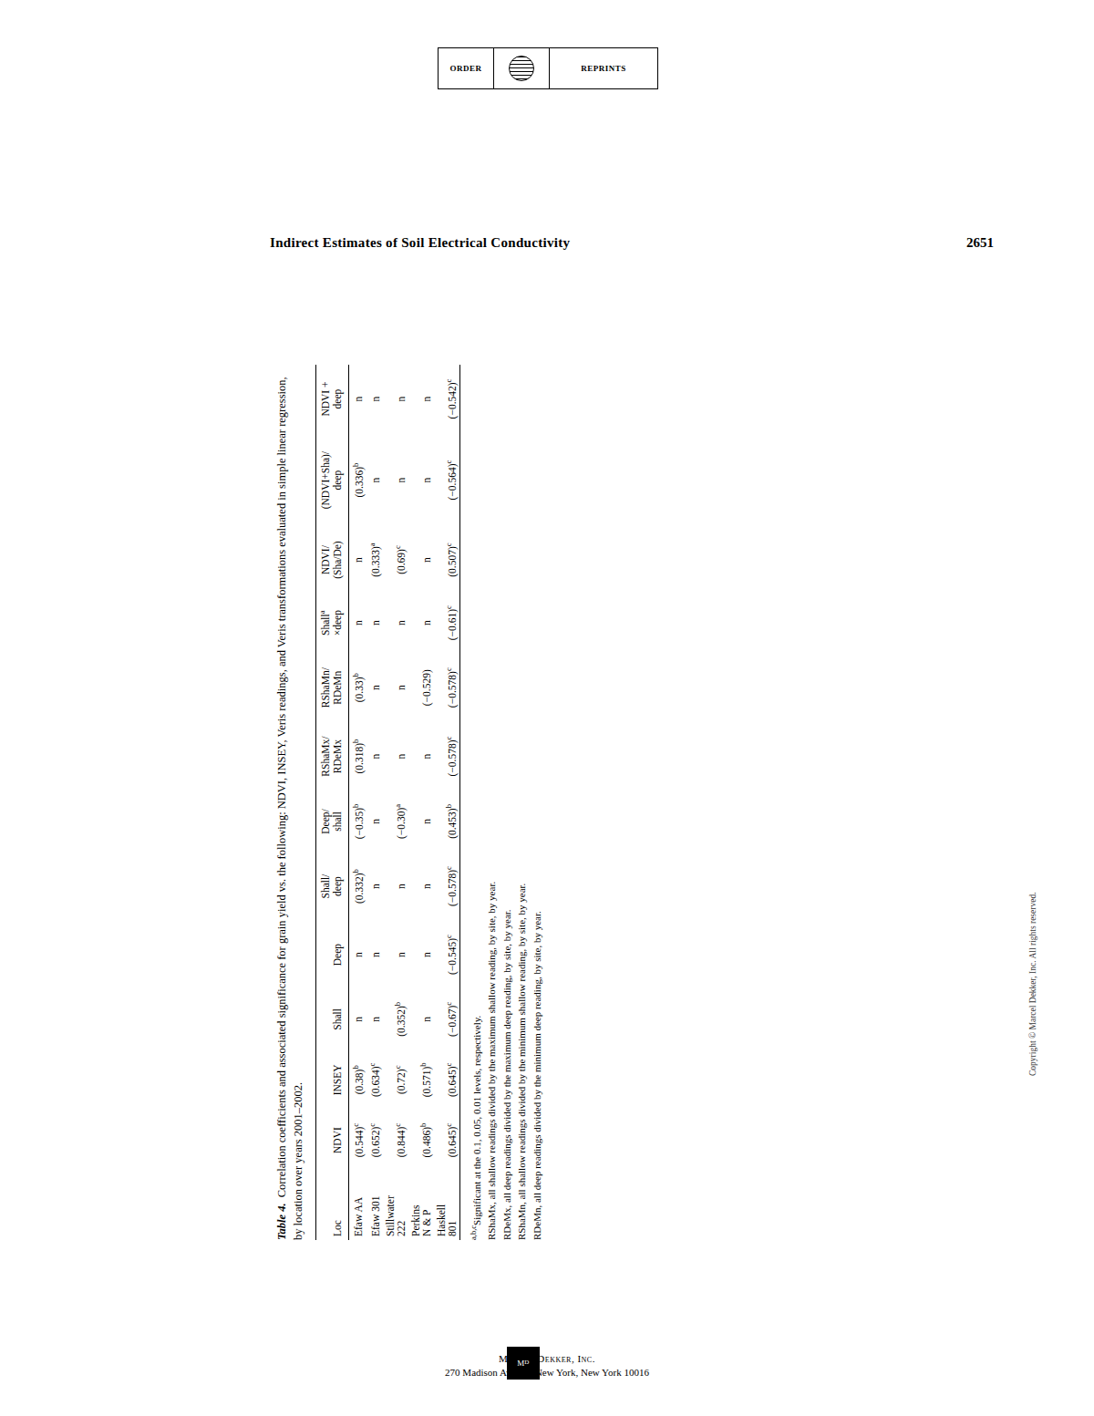ORDER
REPRINTS
Indirect Estimates of Soil Electrical Conductivity
2651
Table 4. Correlation coefficients and associated significance for grain yield vs. the following: NDVI, INSEY, Veris readings, and Veris transformations evaluated in simple linear regression, by location over years 2001–2002.
| Loc | NDVI | INSEY | Shall | Deep | Shall/ deep | Deep/ shall | RShaMx/ RDeMx | RShaMn/ RDeMn | Shall a ×deep | NDVI/ (Sha/De) | (NDVI+Sha)/ deep | NDVI + deep |
| --- | --- | --- | --- | --- | --- | --- | --- | --- | --- | --- | --- | --- |
| Efaw AA | (0.544) c | (0.38) b | n | n | (0.332) b | (−0.35) b | (0.318) b | (0.33) b | n | n | (0.336) b | n |
| Efaw 301 | (0.652) c | (0.634) c | n | n | n | n | n | n | n | (0.333) a | n | n |
| Stillwater 222 | (0.844) c | (0.72) c | (0.352) b | n | n | (−0.30) a | n | n | n | (0.69) c | n | n |
| Perkins N & P | (0.486) b | (0.571) b | n | n | n | n | n | (−0.529) | n | n | n | n |
| Haskell 801 | (0.645) c | (0.645) c | (−0.67) c | (−0.545) c | (−0.578) c | (0.453) b | (−0.578) c | (−0.578) c | (−0.61) c | (0.507) c | (−0.564) c | (−0.542) c |
a,b,c Significant at the 0.1, 0.05, 0.01 levels, respectively.
RShaMx, all shallow readings divided by the maximum shallow reading, by site, by year.
RDeMx, all deep readings divided by the maximum deep reading, by site, by year.
RShaMn, all shallow readings divided by the minimum shallow reading, by site, by year.
RDeMn, all deep readings divided by the minimum deep reading, by site, by year.
Copyright © Marcel Dekker, Inc. All rights reserved.
Marcel Dekker, Inc.
270 Madison Avenue, New York, New York 10016
MD